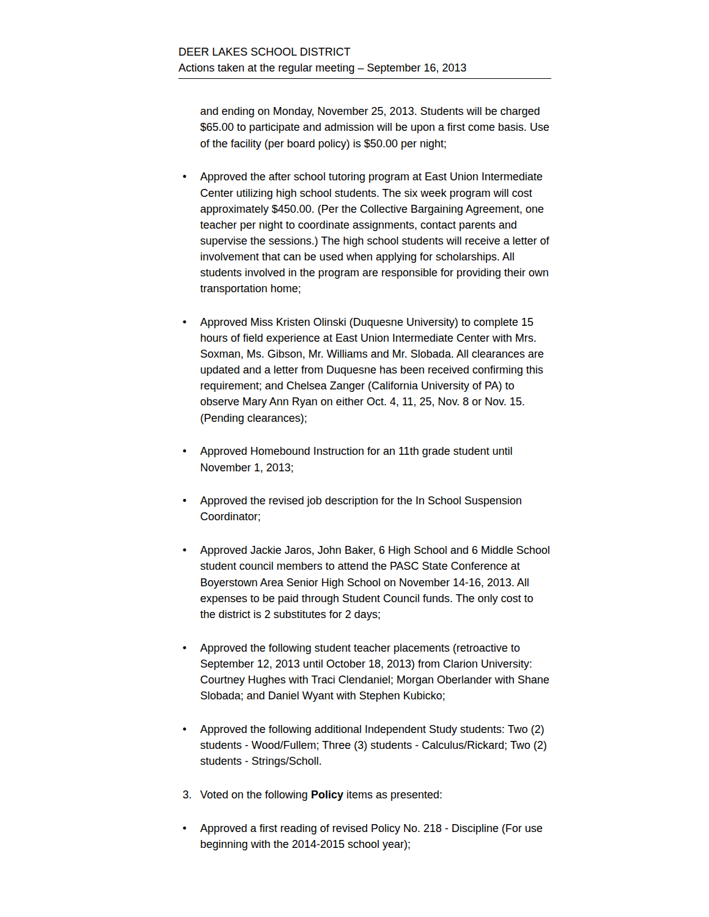DEER LAKES SCHOOL DISTRICT Actions taken at the regular meeting – September 16, 2013
and ending on Monday, November 25, 2013. Students will be charged $65.00 to participate and admission will be upon a first come basis. Use of the facility (per board policy) is $50.00 per night;
Approved the after school tutoring program at East Union Intermediate Center utilizing high school students. The six week program will cost approximately $450.00. (Per the Collective Bargaining Agreement, one teacher per night to coordinate assignments, contact parents and supervise the sessions.) The high school students will receive a letter of involvement that can be used when applying for scholarships. All students involved in the program are responsible for providing their own transportation home;
Approved Miss Kristen Olinski (Duquesne University) to complete 15 hours of field experience at East Union Intermediate Center with Mrs. Soxman, Ms. Gibson, Mr. Williams and Mr. Slobada. All clearances are updated and a letter from Duquesne has been received confirming this requirement; and Chelsea Zanger (California University of PA) to observe Mary Ann Ryan on either Oct. 4, 11, 25, Nov. 8 or Nov. 15. (Pending clearances);
Approved Homebound Instruction for an 11th grade student until November 1, 2013;
Approved the revised job description for the In School Suspension Coordinator;
Approved Jackie Jaros, John Baker, 6 High School and 6 Middle School student council members to attend the PASC State Conference at Boyerstown Area Senior High School on November 14-16, 2013. All expenses to be paid through Student Council funds. The only cost to the district is 2 substitutes for 2 days;
Approved the following student teacher placements (retroactive to September 12, 2013 until October 18, 2013) from Clarion University: Courtney Hughes with Traci Clendaniel; Morgan Oberlander with Shane Slobada; and Daniel Wyant with Stephen Kubicko;
Approved the following additional Independent Study students: Two (2) students - Wood/Fullem; Three (3) students - Calculus/Rickard; Two (2) students - Strings/Scholl.
3. Voted on the following Policy items as presented:
Approved a first reading of revised Policy No. 218 - Discipline (For use beginning with the 2014-2015 school year);